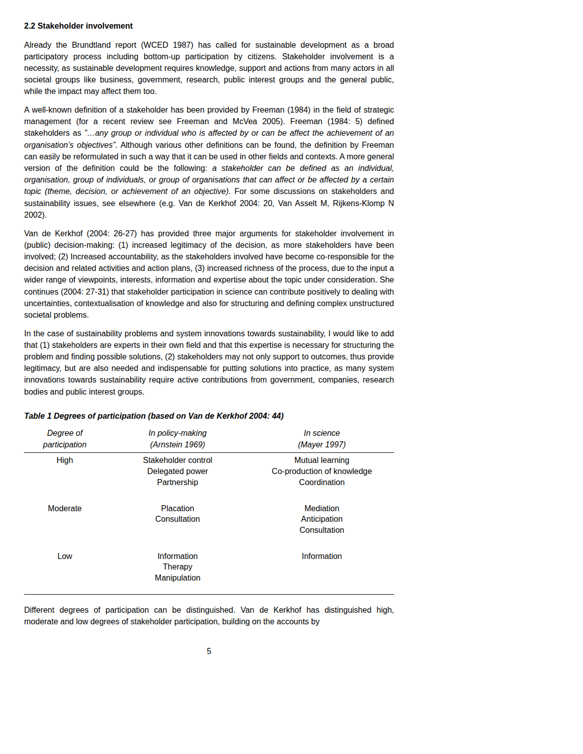2.2 Stakeholder involvement
Already the Brundtland report (WCED 1987) has called for sustainable development as a broad participatory process including bottom-up participation by citizens. Stakeholder involvement is a necessity, as sustainable development requires knowledge, support and actions from many actors in all societal groups like business, government, research, public interest groups and the general public, while the impact may affect them too.
A well-known definition of a stakeholder has been provided by Freeman (1984) in the field of strategic management (for a recent review see Freeman and McVea 2005). Freeman (1984: 5) defined stakeholders as ”…any group or individual who is affected by or can be affect the achievement of an organisation’s objectives”. Although various other definitions can be found, the definition by Freeman can easily be reformulated in such a way that it can be used in other fields and contexts. A more general version of the definition could be the following: a stakeholder can be defined as an individual, organisation, group of individuals, or group of organisations that can affect or be affected by a certain topic (theme, decision, or achievement of an objective). For some discussions on stakeholders and sustainability issues, see elsewhere (e.g. Van de Kerkhof 2004: 20, Van Asselt M, Rijkens-Klomp N 2002).
Van de Kerkhof (2004: 26-27) has provided three major arguments for stakeholder involvement in (public) decision-making: (1) increased legitimacy of the decision, as more stakeholders have been involved; (2) Increased accountability, as the stakeholders involved have become co-responsible for the decision and related activities and action plans, (3) increased richness of the process, due to the input a wider range of viewpoints, interests, information and expertise about the topic under consideration. She continues (2004: 27-31) that stakeholder participation in science can contribute positively to dealing with uncertainties, contextualisation of knowledge and also for structuring and defining complex unstructured societal problems.
In the case of sustainability problems and system innovations towards sustainability, I would like to add that (1) stakeholders are experts in their own field and that this expertise is necessary for structuring the problem and finding possible solutions, (2) stakeholders may not only support to outcomes, thus provide legitimacy, but are also needed and indispensable for putting solutions into practice, as many system innovations towards sustainability require active contributions from government, companies, research bodies and public interest groups.
Table 1 Degrees of participation (based on Van de Kerkhof 2004: 44)
| Degree of participation | In policy-making (Arnstein 1969) | In science (Mayer 1997) |
| --- | --- | --- |
| High | Stakeholder control Delegated power Partnership | Mutual learning Co-production of knowledge Coordination |
| Moderate | Placation Consultation | Mediation Anticipation Consultation |
| Low | Information Therapy Manipulation | Information |
Different degrees of participation can be distinguished. Van de Kerkhof has distinguished high, moderate and low degrees of stakeholder participation, building on the accounts by
5